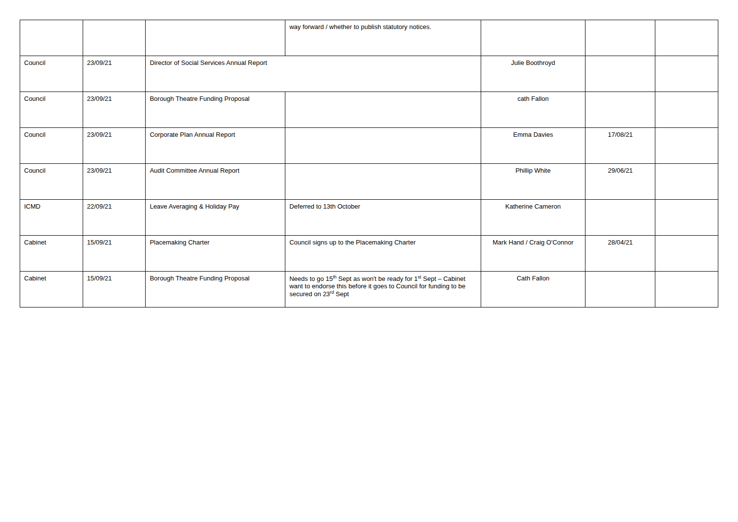| | | | way forward / whether to publish statutory notices. | | | |
| Council | 23/09/21 | Director of Social Services Annual Report | Julie Boothroyd | | |
| Council | 23/09/21 | Borough Theatre Funding Proposal | | cath Fallon | | |
| Council | 23/09/21 | Corporate Plan Annual Report | | Emma Davies | 17/08/21 | |
| Council | 23/09/21 | Audit Committee Annual Report | | Phillip White | 29/06/21 | |
| ICMD | 22/09/21 | Leave Averaging & Holiday Pay | Deferred to 13th October | Katherine Cameron | | |
| Cabinet | 15/09/21 | Placemaking Charter | Council signs up to the Placemaking Charter | Mark Hand / Craig O'Connor | 28/04/21 | |
| Cabinet | 15/09/21 | Borough Theatre Funding Proposal | Needs to go 15 th Sept as won't be ready for 1 st Sept – Cabinet want to endorse this before it goes to Council for funding to be secured on 23 rd Sept | Cath Fallon | | |